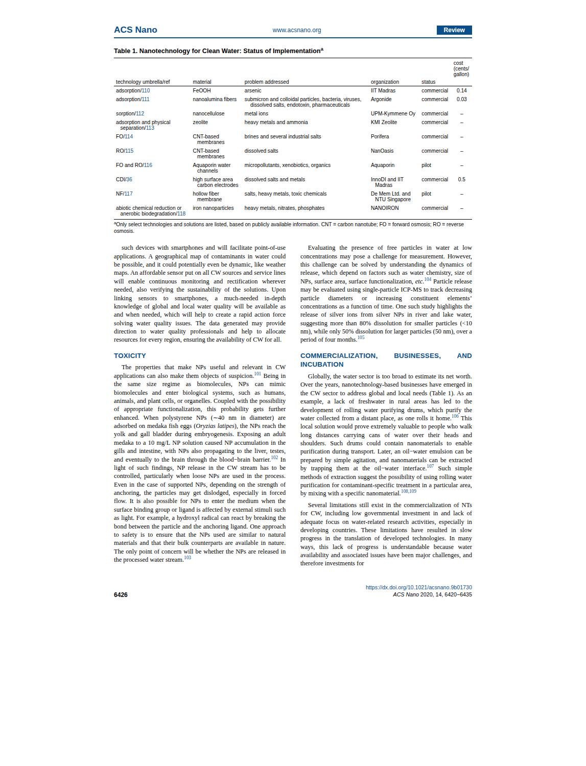ACS Nano
www.acsnano.org
Review
Table 1. Nanotechnology for Clean Water: Status of Implementationa
| | | | | | cost (cents/ gallon) |
| --- | --- | --- | --- | --- | --- |
| technology umbrella/ref | material | problem addressed | organization | status | |
| adsorption/ 110 | FeOOH | arsenic | IIT Madras | commercial | 0.14 |
| adsorption/ 111 | nanoalumina fibers | submicron and colloidal particles, bacteria, viruses, dissolved salts, endotoxin, pharmaceuticals | Argonide | commercial | 0.03 |
| sorption/ 112 | nanocellulose | metal ions | UPM-Kymmene Oy | commercial | – |
| adsorption and physical separation/ 113 | zeolite | heavy metals and ammonia | KMI Zeolite | commercial | – |
| FO/ 114 | CNT-based membranes | brines and several industrial salts | Porifera | commercial | – |
| RO/ 115 | CNT-based membranes | dissolved salts | NanOasis | commercial | – |
| FO and RO/ 116 | Aquaporin water channels | micropollutants, xenobiotics, organics | Aquaporin | pilot | – |
| CDI/ 36 | high surface area carbon electrodes | dissolved salts and metals | InnoDI and IIT Madras | commercial | 0.5 |
| NF/ 117 | hollow fiber membrane | salts, heavy metals, toxic chemicals | De Mem Ltd. and NTU Singapore | pilot | – |
| abiotic chemical reduction or anerobic biodegradation/ 118 | iron nanoparticles | heavy metals, nitrates, phosphates | NANOIRON | commercial | – |
aOnly select technologies and solutions are listed, based on publicly available information. CNT = carbon nanotube; FO = forward osmosis; RO = reverse osmosis.
such devices with smartphones and will facilitate point-of-use applications. A geographical map of contaminants in water could be possible, and it could potentially even be dynamic, like weather maps. An affordable sensor put on all CW sources and service lines will enable continuous monitoring and rectification wherever needed, also verifying the sustainability of the solutions. Upon linking sensors to smartphones, a much-needed in-depth knowledge of global and local water quality will be available as and when needed, which will help to create a rapid action force solving water quality issues. The data generated may provide direction to water quality professionals and help to allocate resources for every region, ensuring the availability of CW for all.
TOXICITY
The properties that make NPs useful and relevant in CW applications can also make them objects of suspicion.101 Being in the same size regime as biomolecules, NPs can mimic biomolecules and enter biological systems, such as humans, animals, and plant cells, or organelles. Coupled with the possibility of appropriate functionalization, this probability gets further enhanced. When polystyrene NPs (∼40 nm in diameter) are adsorbed on medaka fish eggs (Oryzias latipes), the NPs reach the yolk and gall bladder during embryogenesis. Exposing an adult medaka to a 10 mg/L NP solution caused NP accumulation in the gills and intestine, with NPs also propagating to the liver, testes, and eventually to the brain through the blood−brain barrier.102 In light of such findings, NP release in the CW stream has to be controlled, particularly when loose NPs are used in the process. Even in the case of supported NPs, depending on the strength of anchoring, the particles may get dislodged, especially in forced flow. It is also possible for NPs to enter the medium when the surface binding group or ligand is affected by external stimuli such as light. For example, a hydroxyl radical can react by breaking the bond between the particle and the anchoring ligand. One approach to safety is to ensure that the NPs used are similar to natural materials and that their bulk counterparts are available in nature. The only point of concern will be whether the NPs are released in the processed water stream.103
Evaluating the presence of free particles in water at low concentrations may pose a challenge for measurement. However, this challenge can be solved by understanding the dynamics of release, which depend on factors such as water chemistry, size of NPs, surface area, surface functionalization, etc.104 Particle release may be evaluated using single-particle ICP-MS to track decreasing particle diameters or increasing constituent elements’ concentrations as a function of time. One such study highlights the release of silver ions from silver NPs in river and lake water, suggesting more than 80% dissolution for smaller particles (<10 nm), while only 50% dissolution for larger particles (50 nm), over a period of four months.105
COMMERCIALIZATION, BUSINESSES, AND INCUBATION
Globally, the water sector is too broad to estimate its net worth. Over the years, nanotechnology-based businesses have emerged in the CW sector to address global and local needs (Table 1). As an example, a lack of freshwater in rural areas has led to the development of rolling water purifying drums, which purify the water collected from a distant place, as one rolls it home.106 This local solution would prove extremely valuable to people who walk long distances carrying cans of water over their heads and shoulders. Such drums could contain nanomaterials to enable purification during transport. Later, an oil−water emulsion can be prepared by simple agitation, and nanomaterials can be extracted by trapping them at the oil−water interface.107 Such simple methods of extraction suggest the possibility of using rolling water purification for contaminant-specific treatment in a particular area, by mixing with a specific nanomaterial.108,109
Several limitations still exist in the commercialization of NTs for CW, including low governmental investment in and lack of adequate focus on water-related research activities, especially in developing countries. These limitations have resulted in slow progress in the translation of developed technologies. In many ways, this lack of progress is understandable because water availability and associated issues have been major challenges, and therefore investments for
6426
https://dx.doi.org/10.1021/acsnano.9b01730
ACS Nano 2020, 14, 6420−6435